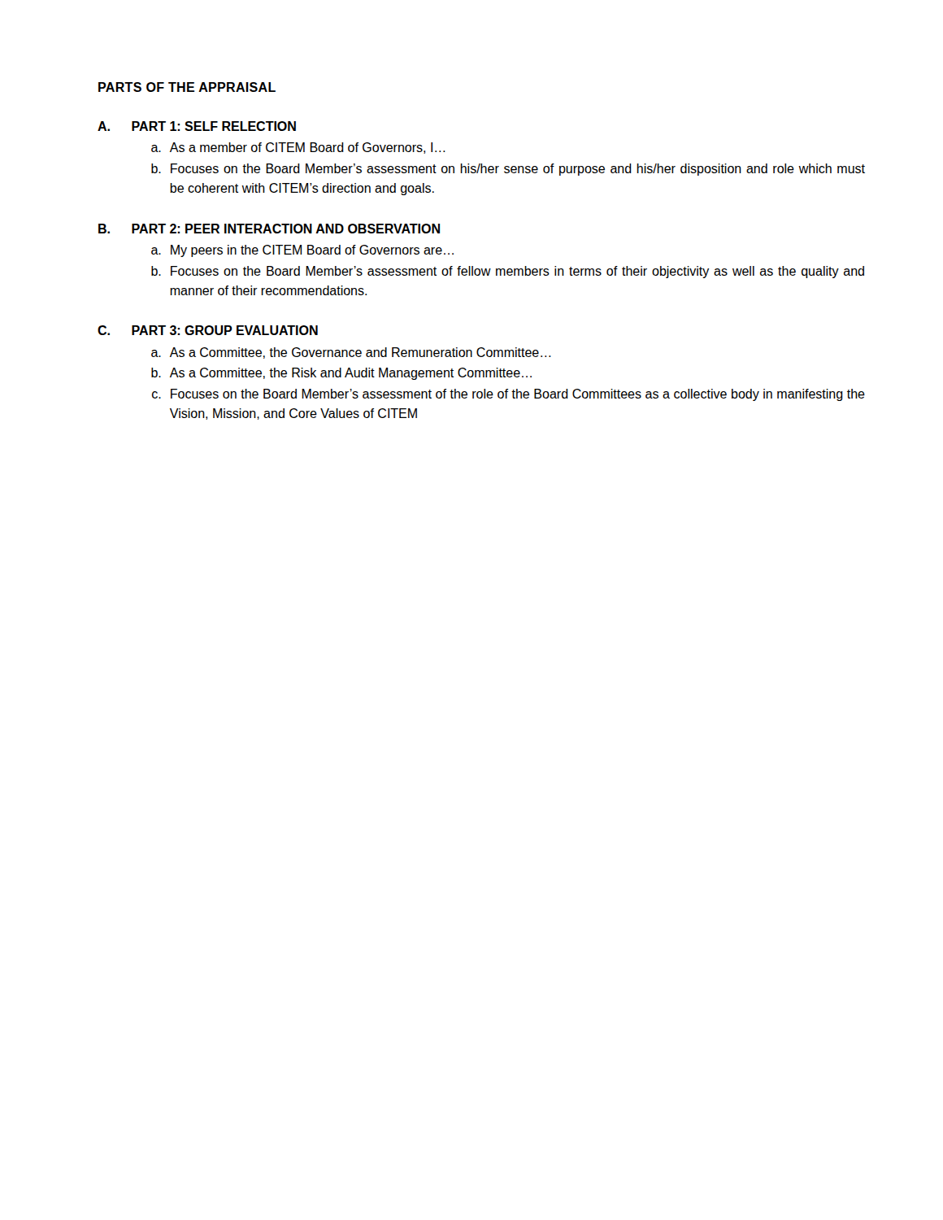PARTS OF THE APPRAISAL
A. PART 1: SELF RELECTION
As a member of CITEM Board of Governors, I…
Focuses on the Board Member’s assessment on his/her sense of purpose and his/her disposition and role which must be coherent with CITEM’s direction and goals.
B. PART 2: PEER INTERACTION AND OBSERVATION
My peers in the CITEM Board of Governors are…
Focuses on the Board Member’s assessment of fellow members in terms of their objectivity as well as the quality and manner of their recommendations.
C. PART 3: GROUP EVALUATION
As a Committee, the Governance and Remuneration Committee…
As a Committee, the Risk and Audit Management Committee…
Focuses on the Board Member’s assessment of the role of the Board Committees as a collective body in manifesting the Vision, Mission, and Core Values of CITEM